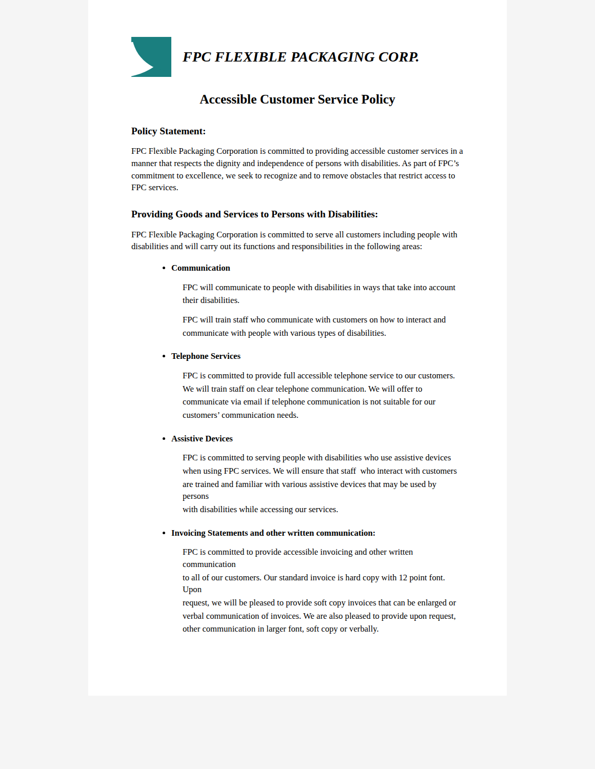FPC FLEXIBLE PACKAGING CORP.
Accessible Customer Service Policy
Policy Statement:
FPC Flexible Packaging Corporation is committed to providing accessible customer services in a manner that respects the dignity and independence of persons with disabilities. As part of FPC’s commitment to excellence, we seek to recognize and to remove obstacles that restrict access to FPC services.
Providing Goods and Services to Persons with Disabilities:
FPC Flexible Packaging Corporation is committed to serve all customers including people with disabilities and will carry out its functions and responsibilities in the following areas:
Communication
FPC will communicate to people with disabilities in ways that take into account
their disabilities.
FPC will train staff who communicate with customers on how to interact and
communicate with people with various types of disabilities.
Telephone Services
FPC is committed to provide full accessible telephone service to our customers.
We will train staff on clear telephone communication. We will offer to
communicate via email if telephone communication is not suitable for our
customers’ communication needs.
Assistive Devices
FPC is committed to serving people with disabilities who use assistive devices
when using FPC services. We will ensure that staff who interact with customers
are trained and familiar with various assistive devices that may be used by persons
with disabilities while accessing our services.
Invoicing Statements and other written communication:
FPC is committed to provide accessible invoicing and other written communication
to all of our customers. Our standard invoice is hard copy with 12 point font. Upon
request, we will be pleased to provide soft copy invoices that can be enlarged or
verbal communication of invoices. We are also pleased to provide upon request,
other communication in larger font, soft copy or verbally.